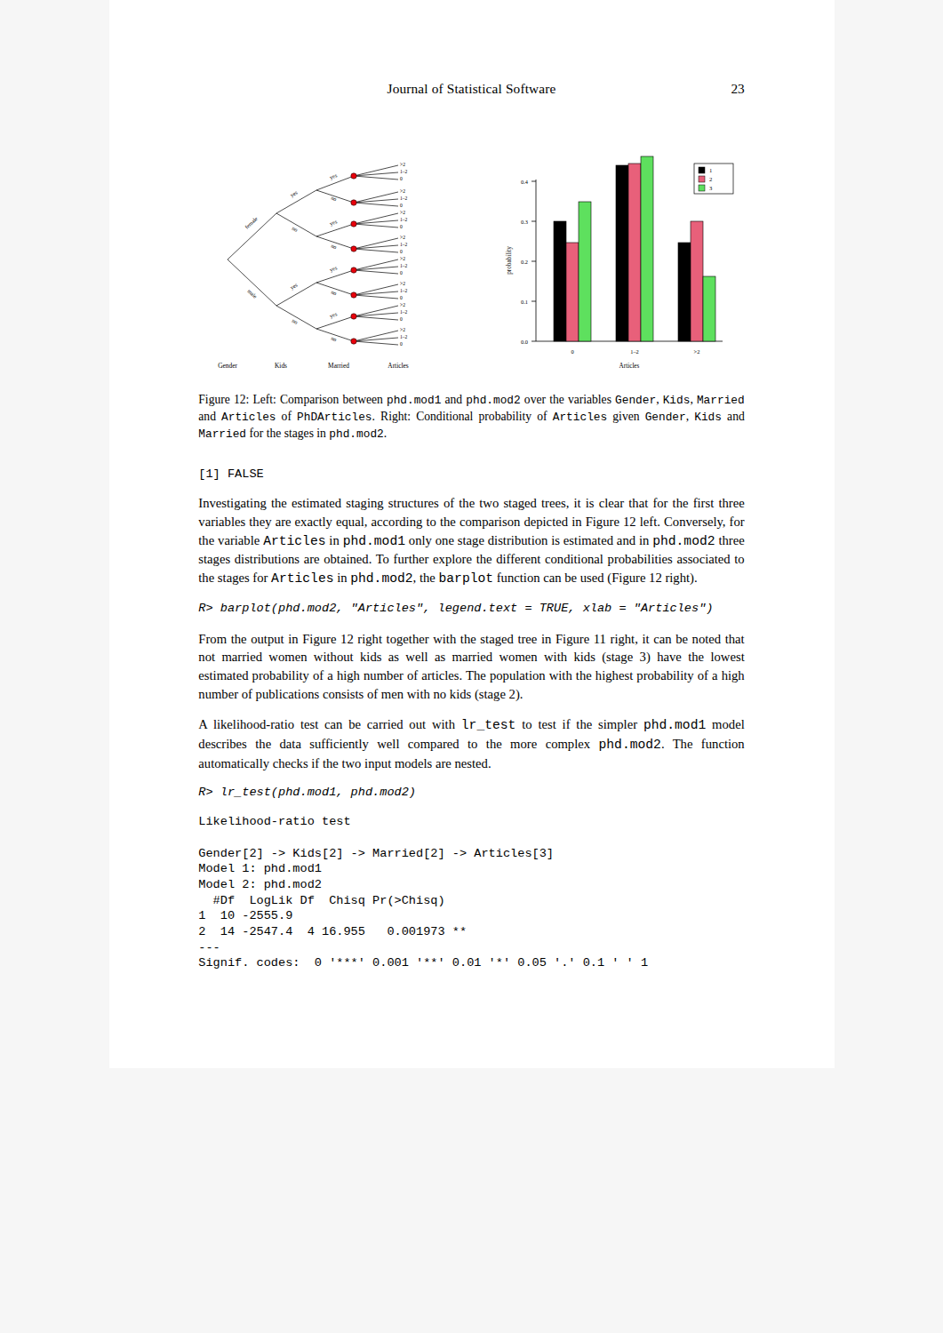Journal of Statistical Software 23
female male yes no yes no yes no yes no yes no yes no >21–20 >21–20 >21–20 >21–20 >21–20 >21–20 >21–20 >21–20 Gender Kids Married Articles
0.0 0.1 0.2 0.3 0.4 probability 0 1–2 >2 Articles 1 2 3
Figure 12: Left: Comparison between phd.mod1 and phd.mod2 over the variables Gender, Kids, Married and Articles of PhDArticles. Right: Conditional probability of Articles given Gender, Kids and Married for the stages in phd.mod2.
[1] FALSE
Investigating the estimated staging structures of the two staged trees, it is clear that for the first three variables they are exactly equal, according to the comparison depicted in Figure 12 left. Conversely, for the variable Articles in phd.mod1 only one stage distribution is estimated and in phd.mod2 three stages distributions are obtained. To further explore the different conditional probabilities associated to the stages for Articles in phd.mod2, the barplot function can be used (Figure 12 right).
R> barplot(phd.mod2, "Articles", legend.text = TRUE, xlab = "Articles")
From the output in Figure 12 right together with the staged tree in Figure 11 right, it can be noted that not married women without kids as well as married women with kids (stage 3) have the lowest estimated probability of a high number of articles. The population with the highest probability of a high number of publications consists of men with no kids (stage 2).
A likelihood-ratio test can be carried out with lr_test to test if the simpler phd.mod1 model describes the data sufficiently well compared to the more complex phd.mod2. The function automatically checks if the two input models are nested.
R> lr_test(phd.mod1, phd.mod2)
Likelihood-ratio test Gender[2] -> Kids[2] -> Married[2] -> Articles[3] Model 1: phd.mod1 Model 2: phd.mod2 #Df LogLik Df Chisq Pr(>Chisq) 1 10 -2555.9 2 14 -2547.4 4 16.955 0.001973 ** --- Signif. codes: 0 '***' 0.001 '**' 0.01 '*' 0.05 '.' 0.1 ' ' 1